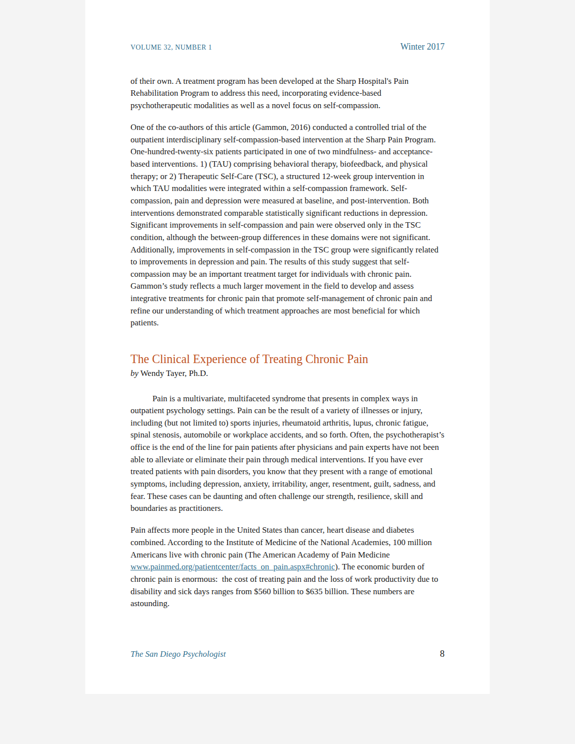Volume 32, Number 1 Winter 2017
of their own. A treatment program has been developed at the Sharp Hospital's Pain Rehabilitation Program to address this need, incorporating evidence-based psychotherapeutic modalities as well as a novel focus on self-compassion.
One of the co-authors of this article (Gammon, 2016) conducted a controlled trial of the outpatient interdisciplinary self-compassion-based intervention at the Sharp Pain Program. One-hundred-twenty-six patients participated in one of two mindfulness- and acceptance-based interventions. 1) (TAU) comprising behavioral therapy, biofeedback, and physical therapy; or 2) Therapeutic Self-Care (TSC), a structured 12-week group intervention in which TAU modalities were integrated within a self-compassion framework. Self-compassion, pain and depression were measured at baseline, and post-intervention. Both interventions demonstrated comparable statistically significant reductions in depression. Significant improvements in self-compassion and pain were observed only in the TSC condition, although the between-group differences in these domains were not significant. Additionally, improvements in self-compassion in the TSC group were significantly related to improvements in depression and pain. The results of this study suggest that self-compassion may be an important treatment target for individuals with chronic pain. Gammon’s study reflects a much larger movement in the field to develop and assess integrative treatments for chronic pain that promote self-management of chronic pain and refine our understanding of which treatment approaches are most beneficial for which patients.
The Clinical Experience of Treating Chronic Pain
by Wendy Tayer, Ph.D.
Pain is a multivariate, multifaceted syndrome that presents in complex ways in outpatient psychology settings. Pain can be the result of a variety of illnesses or injury, including (but not limited to) sports injuries, rheumatoid arthritis, lupus, chronic fatigue, spinal stenosis, automobile or workplace accidents, and so forth. Often, the psychotherapist’s office is the end of the line for pain patients after physicians and pain experts have not been able to alleviate or eliminate their pain through medical interventions. If you have ever treated patients with pain disorders, you know that they present with a range of emotional symptoms, including depression, anxiety, irritability, anger, resentment, guilt, sadness, and fear. These cases can be daunting and often challenge our strength, resilience, skill and boundaries as practitioners.
Pain affects more people in the United States than cancer, heart disease and diabetes combined. According to the Institute of Medicine of the National Academies, 100 million Americans live with chronic pain (The American Academy of Pain Medicine www.painmed.org/patientcenter/facts_on_pain.aspx#chronic). The economic burden of chronic pain is enormous: the cost of treating pain and the loss of work productivity due to disability and sick days ranges from $560 billion to $635 billion. These numbers are astounding.
The San Diego Psychologist 8